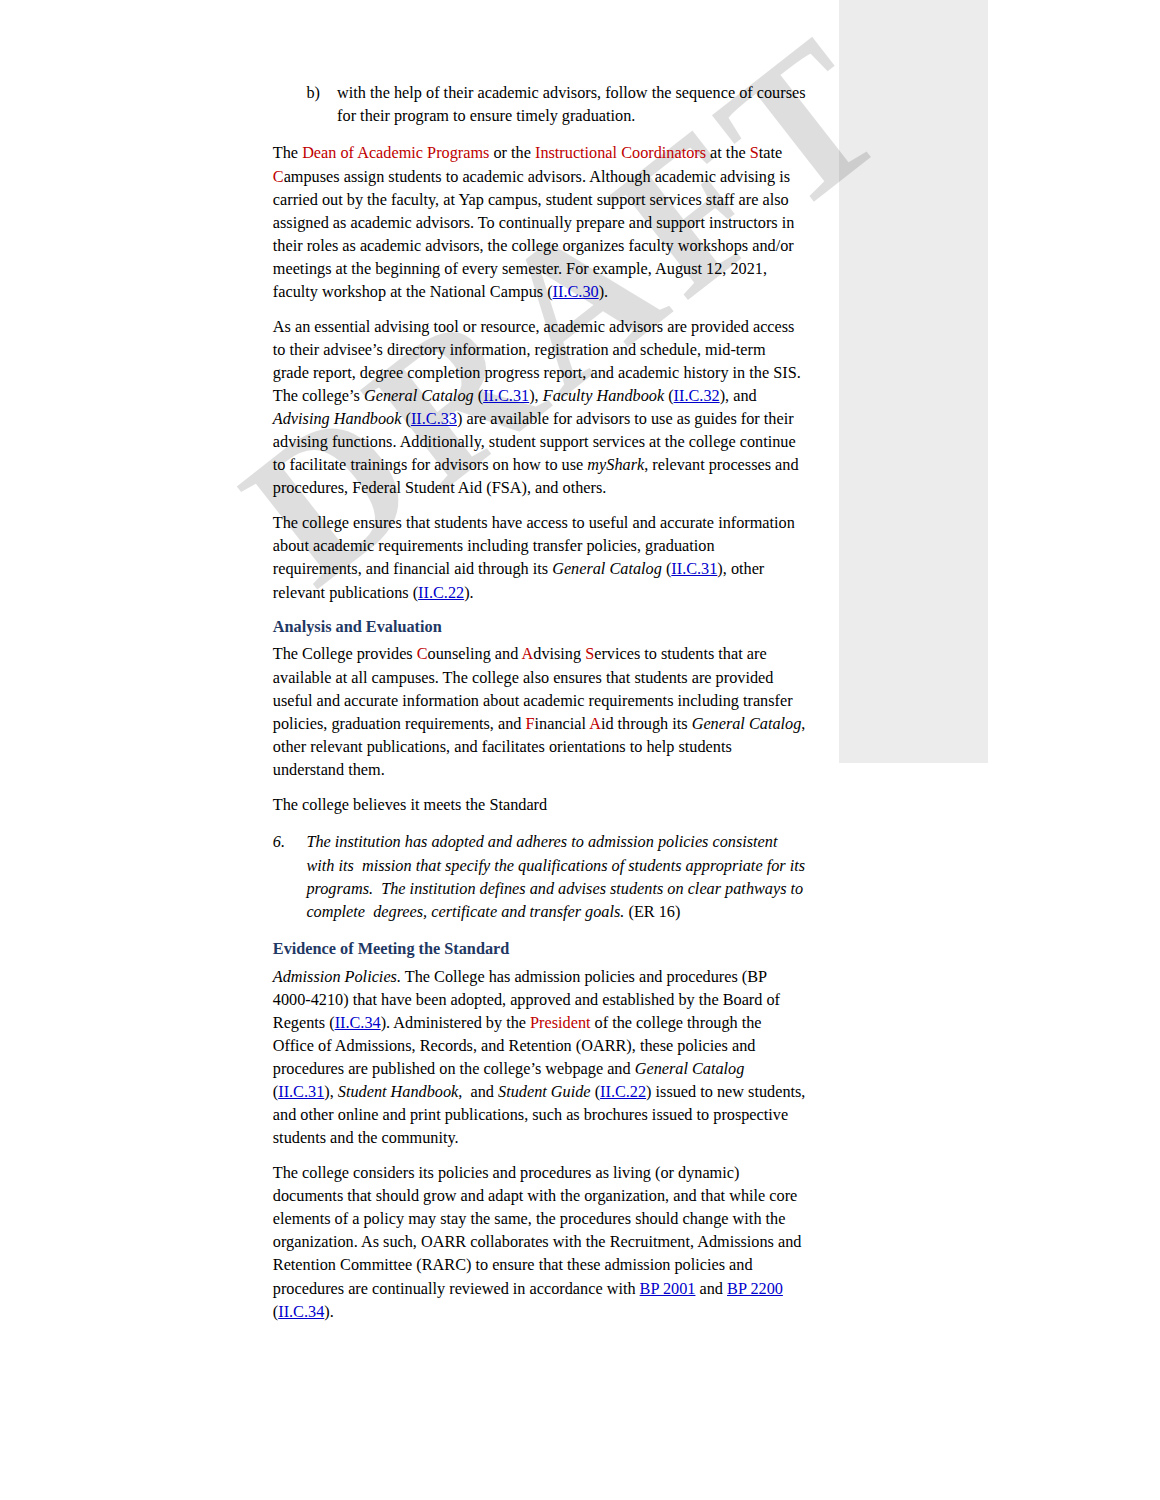DRAFT
b) with the help of their academic advisors, follow the sequence of courses for their program to ensure timely graduation.
The Dean of Academic Programs or the Instructional Coordinators at the State Campuses assign students to academic advisors. Although academic advising is carried out by the faculty, at Yap campus, student support services staff are also assigned as academic advisors. To continually prepare and support instructors in their roles as academic advisors, the college organizes faculty workshops and/or meetings at the beginning of every semester. For example, August 12, 2021, faculty workshop at the National Campus (II.C.30).
As an essential advising tool or resource, academic advisors are provided access to their advisee’s directory information, registration and schedule, mid-term grade report, degree completion progress report, and academic history in the SIS. The college’s General Catalog (II.C.31), Faculty Handbook (II.C.32), and Advising Handbook (II.C.33) are available for advisors to use as guides for their advising functions. Additionally, student support services at the college continue to facilitate trainings for advisors on how to use myShark, relevant processes and procedures, Federal Student Aid (FSA), and others.
The college ensures that students have access to useful and accurate information about academic requirements including transfer policies, graduation requirements, and financial aid through its General Catalog (II.C.31), other relevant publications (II.C.22).
Analysis and Evaluation
The College provides Counseling and Advising Services to students that are available at all campuses. The college also ensures that students are provided useful and accurate information about academic requirements including transfer policies, graduation requirements, and Financial Aid through its General Catalog, other relevant publications, and facilitates orientations to help students understand them.
The college believes it meets the Standard
6.
The institution has adopted and adheres to admission policies consistent with its mission that specify the qualifications of students appropriate for its programs. The institution defines and advises students on clear pathways to complete degrees, certificate and transfer goals. (ER 16)
Evidence of Meeting the Standard
Admission Policies. The College has admission policies and procedures (BP 4000-4210) that have been adopted, approved and established by the Board of Regents (II.C.34). Administered by the President of the college through the Office of Admissions, Records, and Retention (OARR), these policies and procedures are published on the college’s webpage and General Catalog (II.C.31), Student Handbook, and Student Guide (II.C.22) issued to new students, and other online and print publications, such as brochures issued to prospective students and the community.
The college considers its policies and procedures as living (or dynamic) documents that should grow and adapt with the organization, and that while core elements of a policy may stay the same, the procedures should change with the organization. As such, OARR collaborates with the Recruitment, Admissions and Retention Committee (RARC) to ensure that these admission policies and procedures are continually reviewed in accordance with BP 2001 and BP 2200 (II.C.34).